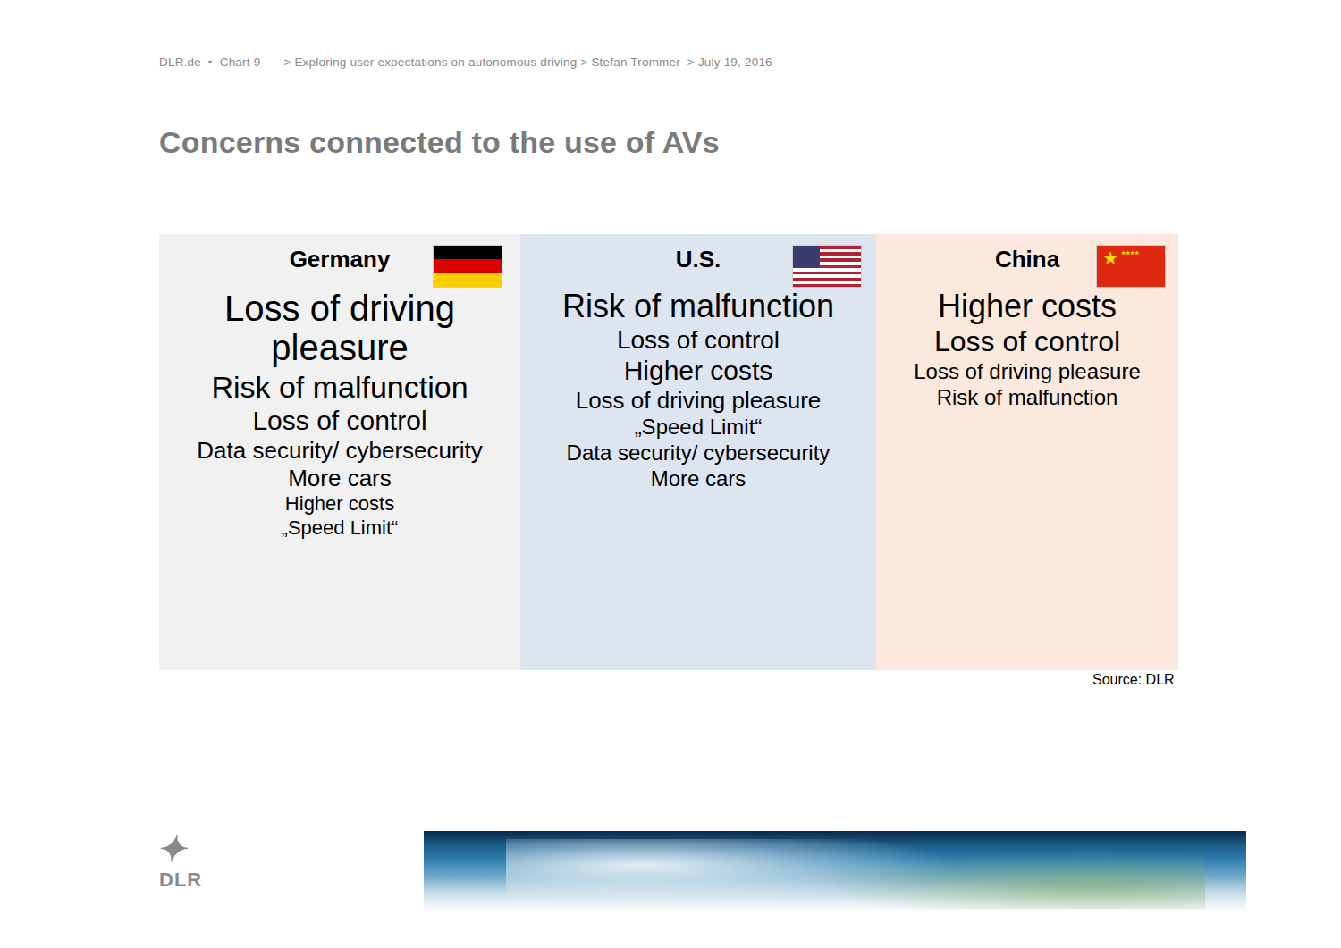DLR.de • Chart 9 > Exploring user expectations on autonomous driving > Stefan Trommer > July 19, 2016
Concerns connected to the use of AVs
Germany
Loss of driving pleasure
Risk of malfunction
Loss of control
Data security/ cybersecurity
More cars
Higher costs
„Speed Limit“
U.S.
Risk of malfunction
Loss of control
Higher costs
Loss of driving pleasure
„Speed Limit“
Data security/ cybersecurity
More cars
China
Higher costs
Loss of control
Loss of driving pleasure
Risk of malfunction
Source: DLR
✦
DLR